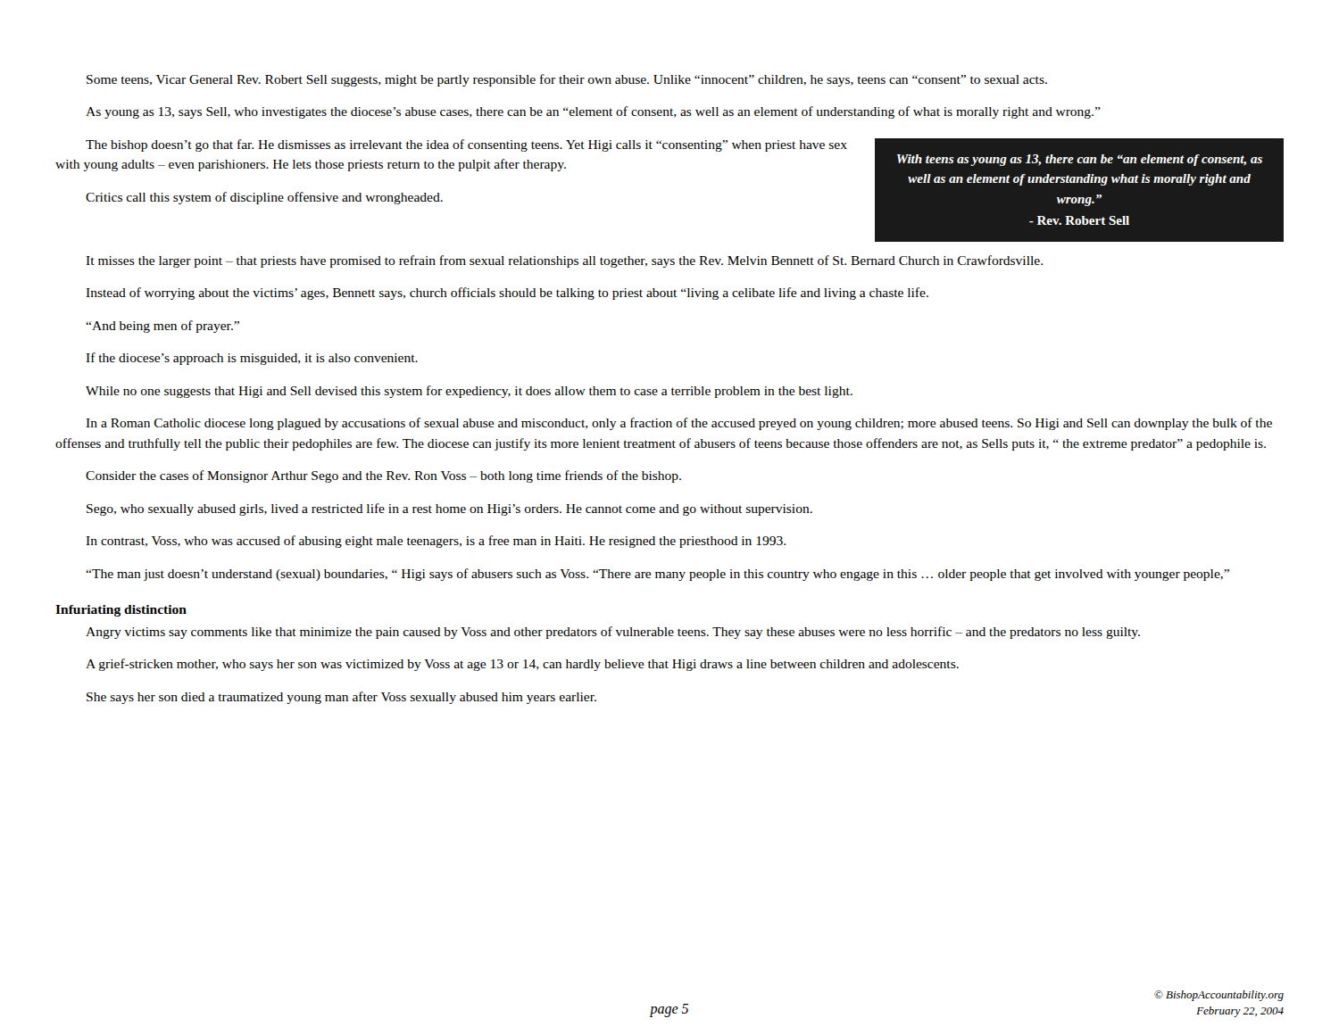Some teens, Vicar General Rev. Robert Sell suggests, might be partly responsible for their own abuse. Unlike “innocent” children, he says, teens can “consent” to sexual acts.
As young as 13, says Sell, who investigates the diocese’s abuse cases, there can be an “element of consent, as well as an element of understanding of what is morally right and wrong.”
With teens as young as 13, there can be “an element of consent, as well as an element of understanding what is morally right and wrong.” - Rev. Robert Sell
The bishop doesn’t go that far. He dismisses as irrelevant the idea of consenting teens. Yet Higi calls it “consenting” when priest have sex with young adults – even parishioners. He lets those priests return to the pulpit after therapy.
Critics call this system of discipline offensive and wrongheaded.
It misses the larger point – that priests have promised to refrain from sexual relationships all together, says the Rev. Melvin Bennett of St. Bernard Church in Crawfordsville.
Instead of worrying about the victims’ ages, Bennett says, church officials should be talking to priest about “living a celibate life and living a chaste life.
“And being men of prayer.”
If the diocese’s approach is misguided, it is also convenient.
While no one suggests that Higi and Sell devised this system for expediency, it does allow them to case a terrible problem in the best light.
In a Roman Catholic diocese long plagued by accusations of sexual abuse and misconduct, only a fraction of the accused preyed on young children; more abused teens. So Higi and Sell can downplay the bulk of the offenses and truthfully tell the public their pedophiles are few. The diocese can justify its more lenient treatment of abusers of teens because those offenders are not, as Sells puts it, “ the extreme predator” a pedophile is.
Consider the cases of Monsignor Arthur Sego and the Rev. Ron Voss – both long time friends of the bishop.
Sego, who sexually abused girls, lived a restricted life in a rest home on Higi’s orders. He cannot come and go without supervision.
In contrast, Voss, who was accused of abusing eight male teenagers, is a free man in Haiti. He resigned the priesthood in 1993.
“The man just doesn’t understand (sexual) boundaries, “ Higi says of abusers such as Voss. “There are many people in this country who engage in this … older people that get involved with younger people,”
Infuriating distinction
Angry victims say comments like that minimize the pain caused by Voss and other predators of vulnerable teens. They say these abuses were no less horrific – and the predators no less guilty.
A grief-stricken mother, who says her son was victimized by Voss at age 13 or 14, can hardly believe that Higi draws a line between children and adolescents.
She says her son died a traumatized young man after Voss sexually abused him years earlier.
page 5
© BishopAccountability.org
February 22, 2004